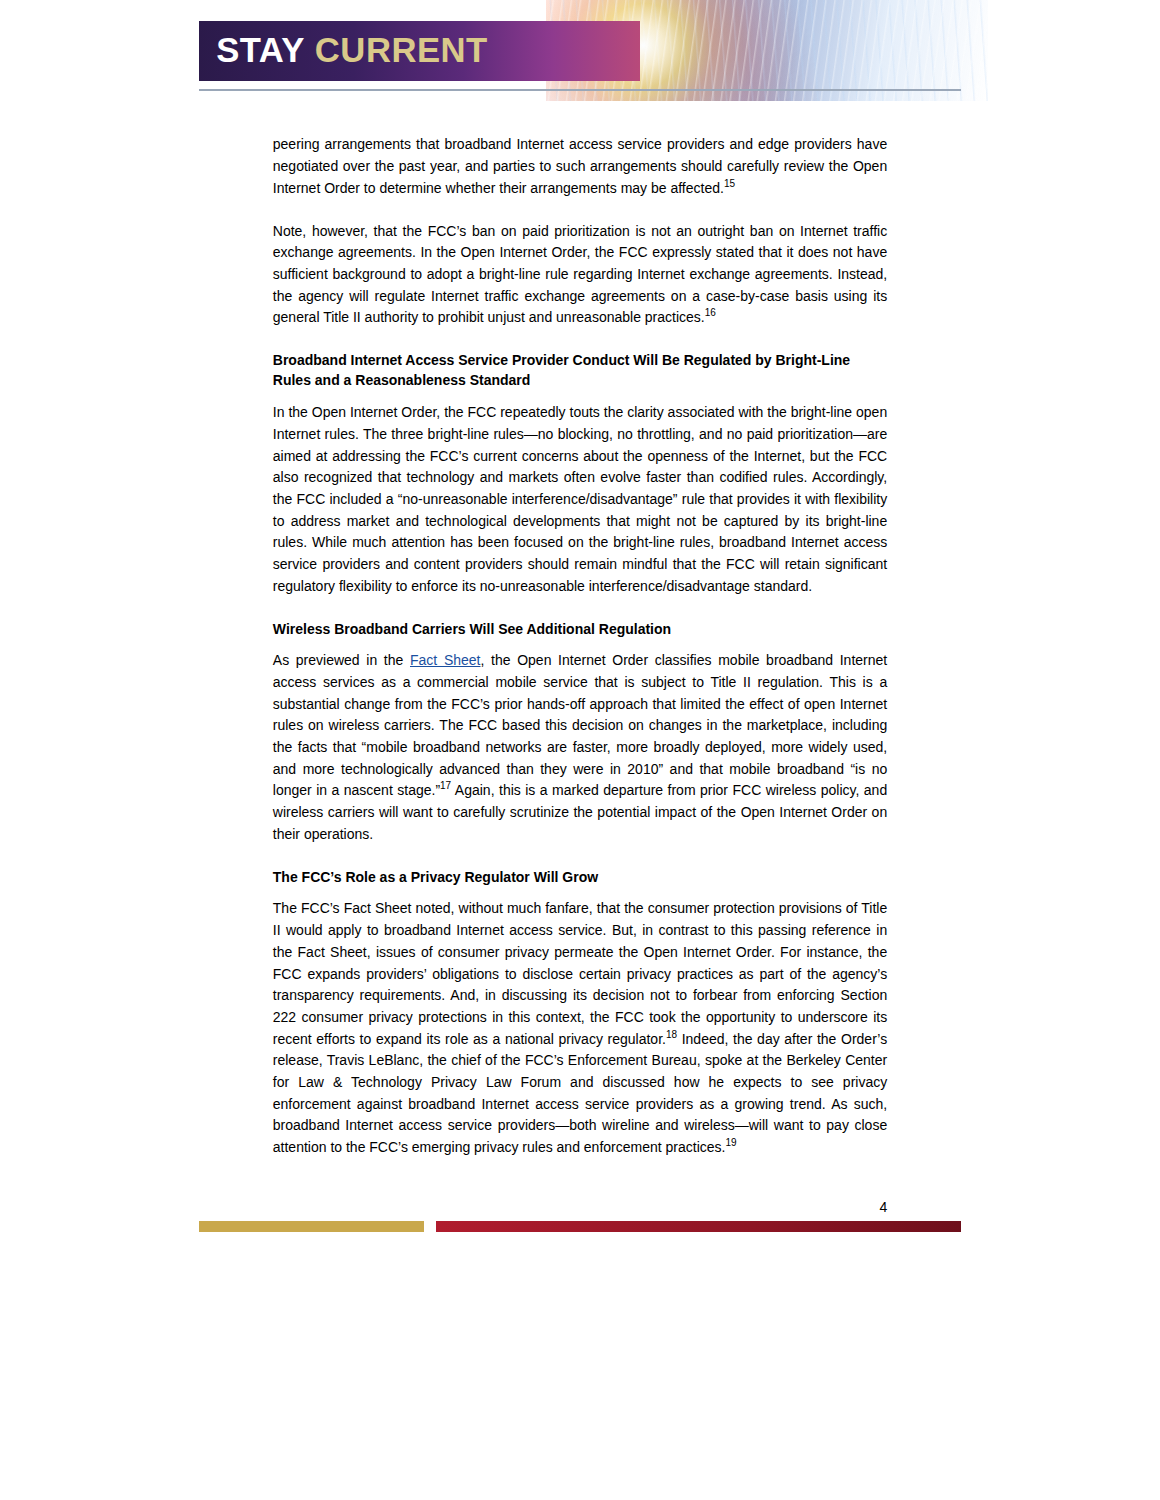STAY CURRENT
peering arrangements that broadband Internet access service providers and edge providers have negotiated over the past year, and parties to such arrangements should carefully review the Open Internet Order to determine whether their arrangements may be affected.15
Note, however, that the FCC’s ban on paid prioritization is not an outright ban on Internet traffic exchange agreements. In the Open Internet Order, the FCC expressly stated that it does not have sufficient background to adopt a bright-line rule regarding Internet exchange agreements. Instead, the agency will regulate Internet traffic exchange agreements on a case-by-case basis using its general Title II authority to prohibit unjust and unreasonable practices.16
Broadband Internet Access Service Provider Conduct Will Be Regulated by Bright-Line Rules and a Reasonableness Standard
In the Open Internet Order, the FCC repeatedly touts the clarity associated with the bright-line open Internet rules. The three bright-line rules—no blocking, no throttling, and no paid prioritization—are aimed at addressing the FCC’s current concerns about the openness of the Internet, but the FCC also recognized that technology and markets often evolve faster than codified rules. Accordingly, the FCC included a “no-unreasonable interference/disadvantage” rule that provides it with flexibility to address market and technological developments that might not be captured by its bright-line rules. While much attention has been focused on the bright-line rules, broadband Internet access service providers and content providers should remain mindful that the FCC will retain significant regulatory flexibility to enforce its no-unreasonable interference/disadvantage standard.
Wireless Broadband Carriers Will See Additional Regulation
As previewed in the Fact Sheet, the Open Internet Order classifies mobile broadband Internet access services as a commercial mobile service that is subject to Title II regulation. This is a substantial change from the FCC’s prior hands-off approach that limited the effect of open Internet rules on wireless carriers. The FCC based this decision on changes in the marketplace, including the facts that “mobile broadband networks are faster, more broadly deployed, more widely used, and more technologically advanced than they were in 2010” and that mobile broadband “is no longer in a nascent stage.”17 Again, this is a marked departure from prior FCC wireless policy, and wireless carriers will want to carefully scrutinize the potential impact of the Open Internet Order on their operations.
The FCC’s Role as a Privacy Regulator Will Grow
The FCC’s Fact Sheet noted, without much fanfare, that the consumer protection provisions of Title II would apply to broadband Internet access service. But, in contrast to this passing reference in the Fact Sheet, issues of consumer privacy permeate the Open Internet Order. For instance, the FCC expands providers’ obligations to disclose certain privacy practices as part of the agency’s transparency requirements. And, in discussing its decision not to forbear from enforcing Section 222 consumer privacy protections in this context, the FCC took the opportunity to underscore its recent efforts to expand its role as a national privacy regulator.18 Indeed, the day after the Order’s release, Travis LeBlanc, the chief of the FCC’s Enforcement Bureau, spoke at the Berkeley Center for Law & Technology Privacy Law Forum and discussed how he expects to see privacy enforcement against broadband Internet access service providers as a growing trend. As such, broadband Internet access service providers—both wireline and wireless—will want to pay close attention to the FCC’s emerging privacy rules and enforcement practices.19
4